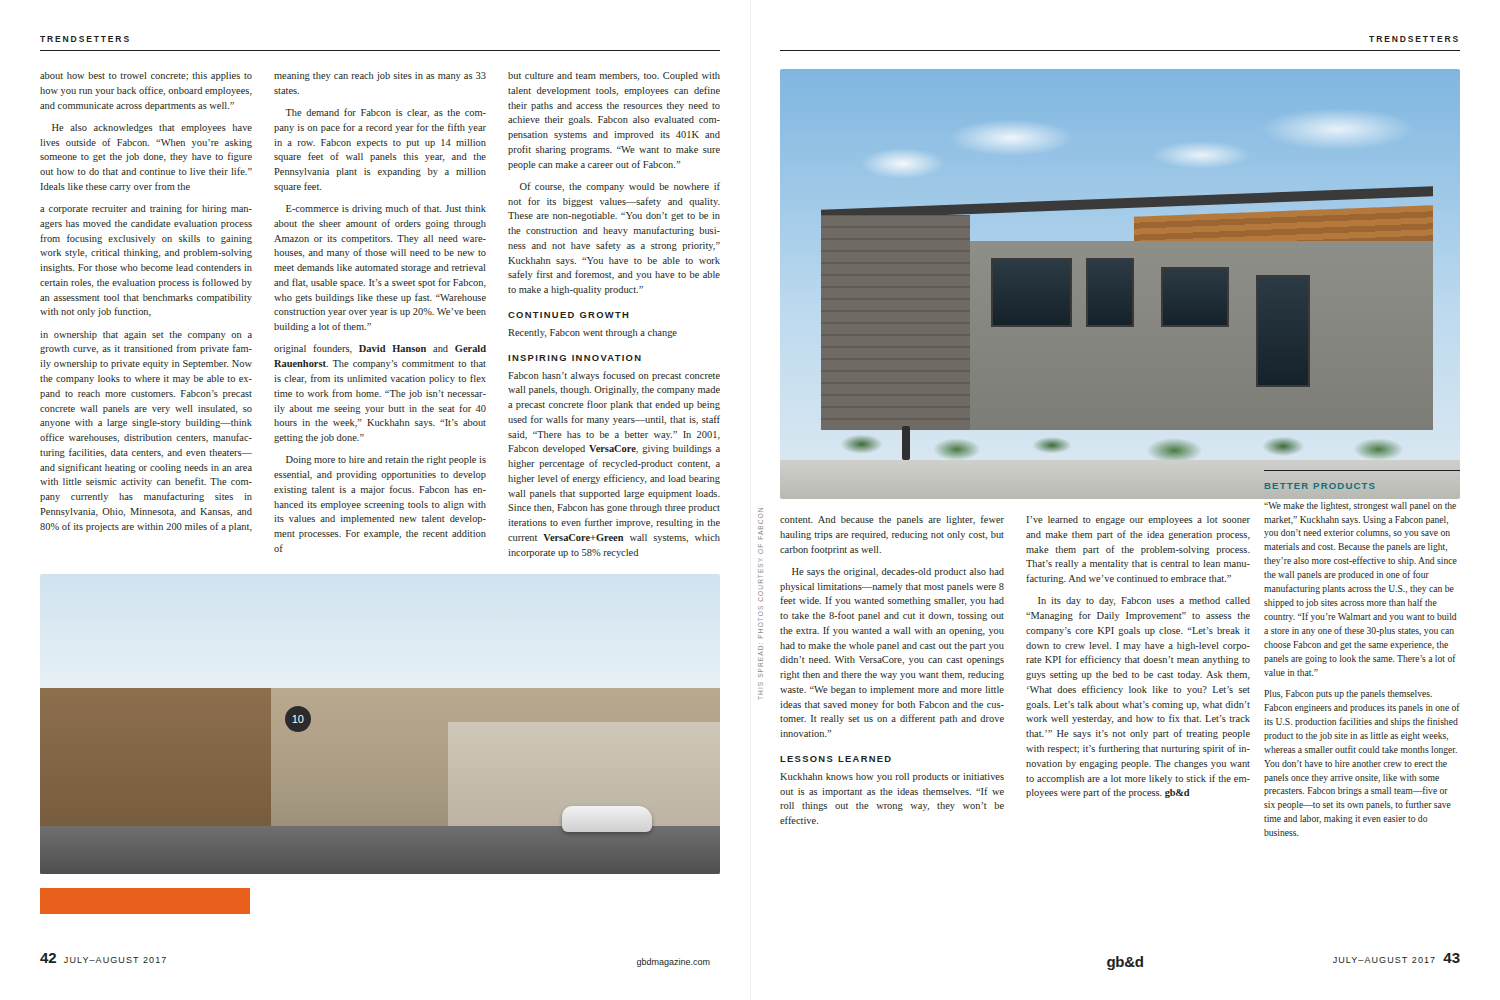Trendsetters
about how best to trowel concrete; this applies to how you run your back office, onboard employees, and communicate across departments as well.”
He also acknowledges that employees have lives outside of Fabcon. “When you’re asking someone to get the job done, they have to figure out how to do that and continue to live their life.” Ideals like these carry over from the
a corporate recruiter and training for hiring managers has moved the candidate evaluation process from focusing exclusively on skills to gaining work style, critical thinking, and problem-solving insights. For those who become lead contenders in certain roles, the evaluation process is followed by an assessment tool that benchmarks compatibility with not only job function,
in ownership that again set the company on a growth curve, as it transitioned from private family ownership to private equity in September. Now the company looks to where it may be able to expand to reach more customers. Fabcon’s precast concrete wall panels are very well insulated, so anyone with a large single-story building—think office warehouses, distribution centers, manufacturing facilities, data centers, and even theaters—and significant heating or cooling needs in an area with little seismic activity can benefit. The company currently has manufacturing sites in Pennsylvania, Ohio, Minnesota, and Kansas, and 80% of its projects are within 200 miles of a plant, meaning they can reach job sites in as many as 33 states.
The demand for Fabcon is clear, as the company is on pace for a record year for the fifth year in a row. Fabcon expects to put up 14 million square feet of wall panels this year, and the Pennsylvania plant is expanding by a million square feet.
E-commerce is driving much of that. Just think about the sheer amount of orders going through Amazon or its competitors. They all need warehouses, and many of those will need to be new to meet demands like automated storage and retrieval and flat, usable space. It’s a sweet spot for Fabcon, who gets buildings like these up fast. “Warehouse construction year over year is up 20%. We’ve been building a lot of them.”
original founders, David Hanson and Gerald Rauenhorst. The company’s commitment to that is clear, from its unlimited vacation policy to flex time to work from home. “The job isn’t necessarily about me seeing your butt in the seat for 40 hours in the week,” Kuckhahn says. “It’s about getting the job done.”
Doing more to hire and retain the right people is essential, and providing opportunities to develop existing talent is a major focus. Fabcon has enhanced its employee screening tools to align with its values and implemented new talent development processes. For example, the recent addition of
but culture and team members, too. Coupled with talent development tools, employees can define their paths and access the resources they need to achieve their goals. Fabcon also evaluated compensation systems and improved its 401K and profit sharing programs. “We want to make sure people can make a career out of Fabcon.”
Of course, the company would be nowhere if not for its biggest values—safety and quality. These are non-negotiable. “You don’t get to be in the construction and heavy manufacturing business and not have safety as a strong priority,” Kuckhahn says. “You have to be able to work safely first and foremost, and you have to be able to make a high-quality product.”
Continued Growth
Recently, Fabcon went through a change
Inspiring Innovation
Fabcon hasn’t always focused on precast concrete wall panels, though. Originally, the company made a precast concrete floor plank that ended up being used for walls for many years—until, that is, staff said, “There has to be a better way.” In 2001, Fabcon developed VersaCore, giving buildings a higher percentage of recycled-product content, a higher level of energy efficiency, and load bearing wall panels that supported large equipment loads. Since then, Fabcon has gone through three product iterations to even further improve, resulting in the current VersaCore+Green wall systems, which incorporate up to 58% recycled
10
42 July–August 2017
gbdmagazine.com
Trendsetters
This spread: Photos courtesy of Fabcon
content. And because the panels are lighter, fewer hauling trips are required, reducing not only cost, but carbon footprint as well.
He says the original, decades-old product also had physical limitations—namely that most panels were 8 feet wide. If you wanted something smaller, you had to take the 8-foot panel and cut it down, tossing out the extra. If you wanted a wall with an opening, you had to make the whole panel and cast out the part you didn’t need. With VersaCore, you can cast openings right then and there the way you want them, reducing waste. “We began to implement more and more little ideas that saved money for both Fabcon and the customer. It really set us on a different path and drove innovation.”
Lessons Learned
Kuckhahn knows how you roll products or initiatives out is as important as the ideas themselves. “If we roll things out the wrong way, they won’t be effective.
I’ve learned to engage our employees a lot sooner and make them part of the idea generation process, make them part of the problem-solving process. That’s really a mentality that is central to lean manufacturing. And we’ve continued to embrace that.”
In its day to day, Fabcon uses a method called “Managing for Daily Improvement” to assess the company’s core KPI goals up close. “Let’s break it down to crew level. I may have a high-level corporate KPI for efficiency that doesn’t mean anything to guys setting up the bed to be cast today. Ask them, ‘What does efficiency look like to you? Let’s set goals. Let’s talk about what’s coming up, what didn’t work well yesterday, and how to fix that. Let’s track that.’” He says it’s not only part of treating people with respect; it’s furthering that nurturing spirit of innovation by engaging people. The changes you want to accomplish are a lot more likely to stick if the employees were part of the process. gb&d
Better Products
“We make the lightest, strongest wall panel on the market,” Kuckhahn says. Using a Fabcon panel, you don’t need exterior columns, so you save on materials and cost. Because the panels are light, they’re also more cost-effective to ship. And since the wall panels are produced in one of four manufacturing plants across the U.S., they can be shipped to job sites across more than half the country. “If you’re Walmart and you want to build a store in any one of these 30-plus states, you can choose Fabcon and get the same experience, the panels are going to look the same. There’s a lot of value in that.”
Plus, Fabcon puts up the panels themselves. Fabcon engineers and produces its panels in one of its U.S. production facilities and ships the finished product to the job site in as little as eight weeks, whereas a smaller outfit could take months longer. You don’t have to hire another crew to erect the panels once they arrive onsite, like with some precasters. Fabcon brings a small team—five or six people—to set its own panels, to further save time and labor, making it even easier to do business.
gb&d
July–August 2017 43